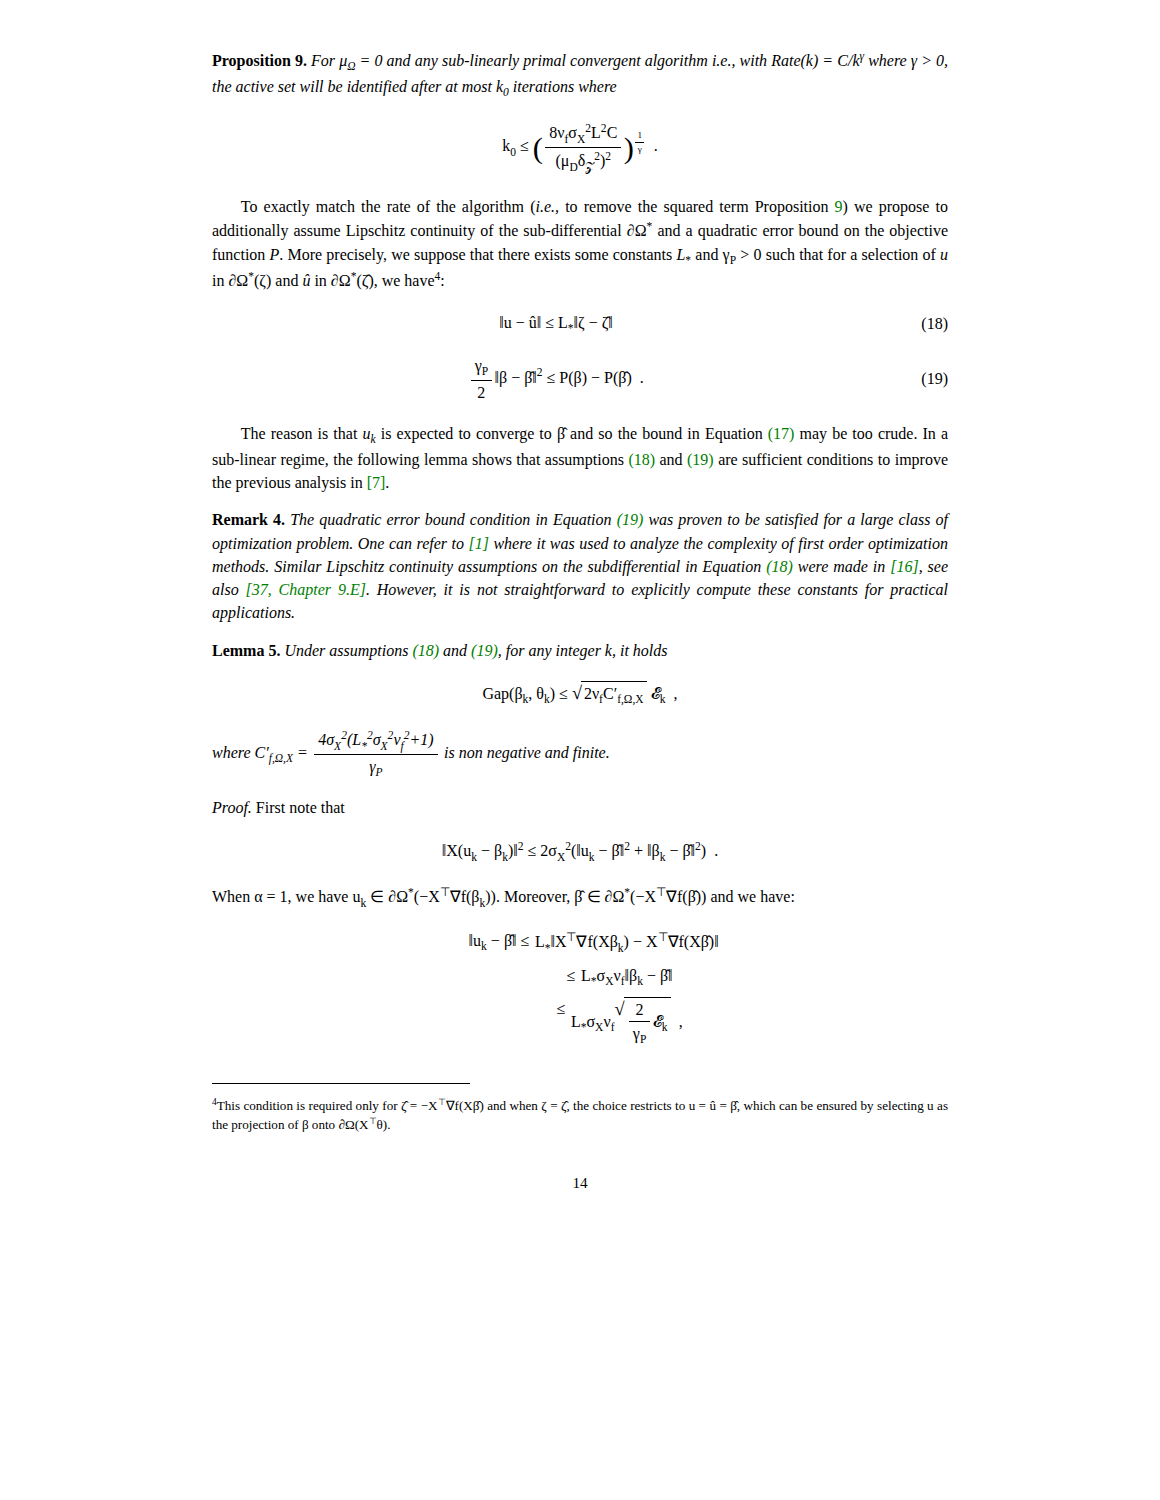Proposition 9. For μΩ = 0 and any sub-linearly primal convergent algorithm i.e., with Rate(k) = C/kγ where γ > 0, the active set will be identified after at most k0 iterations where
k0 ≤ (8νfσX2L2C(μDδ𝒵2)2)1 γ .
To exactly match the rate of the algorithm (i.e., to remove the squared term Proposition 9) we propose to additionally assume Lipschitz continuity of the sub-differential ∂Ω* and a quadratic error bound on the objective function P. More precisely, we suppose that there exists some constants L* and γP > 0 such that for a selection of u in ∂Ω*(ζ) and û in ∂Ω*(ζ̂), we have4:
‖u − û‖ ≤ L*‖ζ − ζ̂‖
(18)
γP 2‖β − β̂‖2 ≤ P(β) − P(β̂) .
(19)
The reason is that uk is expected to converge to β̂ and so the bound in Equation (17) may be too crude. In a sub-linear regime, the following lemma shows that assumptions (18) and (19) are sufficient conditions to improve the previous analysis in [7].
Remark 4. The quadratic error bound condition in Equation (19) was proven to be satisfied for a large class of optimization problem. One can refer to [1] where it was used to analyze the complexity of first order optimization methods. Similar Lipschitz continuity assumptions on the subdifferential in Equation (18) were made in [16], see also [37, Chapter 9.E]. However, it is not straightforward to explicitly compute these constants for practical applications.
Lemma 5. Under assumptions (18) and (19), for any integer k, it holds
Gap(βk, θk) ≤ 2νfC′f,Ω,X 𝓔k ,
where C′f,Ω,X = 4σX2(L*2σX2νf2+1) γP is non negative and finite.
Proof. First note that
‖X(uk − βk)‖2 ≤ 2σX2(‖uk − β̂‖2 + ‖βk − β̂‖2) .
When α = 1, we have uk ∈ ∂Ω*(−X⊤∇f(βk)). Moreover, β̂ ∈ ∂Ω*(−X⊤∇f(β̂)) and we have:
‖uk − β̂‖ ≤
L*‖X⊤∇f(Xβk) − X⊤∇f(Xβ̂)‖
≤
L*σXνf‖βk − β̂‖
≤
L*σXνf2 γP𝓔k ,
4This condition is required only for ζ̂ = −X⊤∇f(Xβ̂) and when ζ = ζ̂, the choice restricts to u = û = β̂, which can be ensured by selecting u as the projection of β onto ∂Ω(X⊤θ).
14